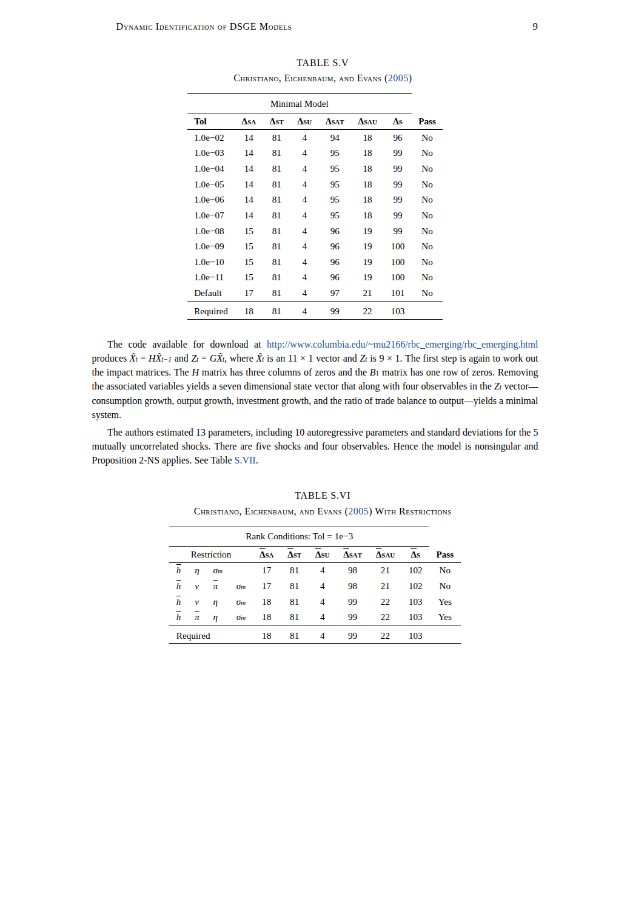Dynamic Identification of DSGE Models 9
TABLE S.V
Christiano, Eichenbaum, and Evans (2005)
| Minimal Model |
| Tol | Δ S Λ | Δ S T | Δ S U | Δ S ΛT | Δ S ΛU | Δ S | Pass |
| 1.0e−02 | 14 | 81 | 4 | 94 | 18 | 96 | No |
| 1.0e−03 | 14 | 81 | 4 | 95 | 18 | 99 | No |
| 1.0e−04 | 14 | 81 | 4 | 95 | 18 | 99 | No |
| 1.0e−05 | 14 | 81 | 4 | 95 | 18 | 99 | No |
| 1.0e−06 | 14 | 81 | 4 | 95 | 18 | 99 | No |
| 1.0e−07 | 14 | 81 | 4 | 95 | 18 | 99 | No |
| 1.0e−08 | 15 | 81 | 4 | 96 | 19 | 99 | No |
| 1.0e−09 | 15 | 81 | 4 | 96 | 19 | 100 | No |
| 1.0e−10 | 15 | 81 | 4 | 96 | 19 | 100 | No |
| 1.0e−11 | 15 | 81 | 4 | 96 | 19 | 100 | No |
| Default | 17 | 81 | 4 | 97 | 21 | 101 | No |
| Required | 18 | 81 | 4 | 99 | 22 | 103 | |
The code available for download at http://www.columbia.edu/~mu2166/rbc_emerging/rbc_emerging.html produces X̃t = HX̃t−1 and Zt = GX̃t, where X̃t is an 11 × 1 vector and Zt is 9 × 1. The first step is again to work out the impact matrices. The H matrix has three columns of zeros and the B 1 matrix has one row of zeros. Removing the associated variables yields a seven dimensional state vector that along with four observables in the Zt vector—consumption growth, output growth, investment growth, and the ratio of trade balance to output—yields a minimal system.
The authors estimated 13 parameters, including 10 autoregressive parameters and standard deviations for the 5 mutually uncorrelated shocks. There are five shocks and four observables. Hence the model is nonsingular and Proposition 2-NS applies. See Table S.VII.
TABLE S.VI
Christiano, Eichenbaum, and Evans (2005) With Restrictions
| Rank Conditions: Tol = 1e−3 |
| Restriction | Δ S Λ | Δ S T | Δ S U | Δ S ΛT | Δ S ΛU | Δ S | Pass |
| h | η | σ m | | 17 | 81 | 4 | 98 | 21 | 102 | No |
| h | ν | π | σ m | 17 | 81 | 4 | 98 | 21 | 102 | No |
| h | ν | η | σ m | 18 | 81 | 4 | 99 | 22 | 103 | Yes |
| h | π | η | σ m | 18 | 81 | 4 | 99 | 22 | 103 | Yes |
| Required | 18 | 81 | 4 | 99 | 22 | 103 | |